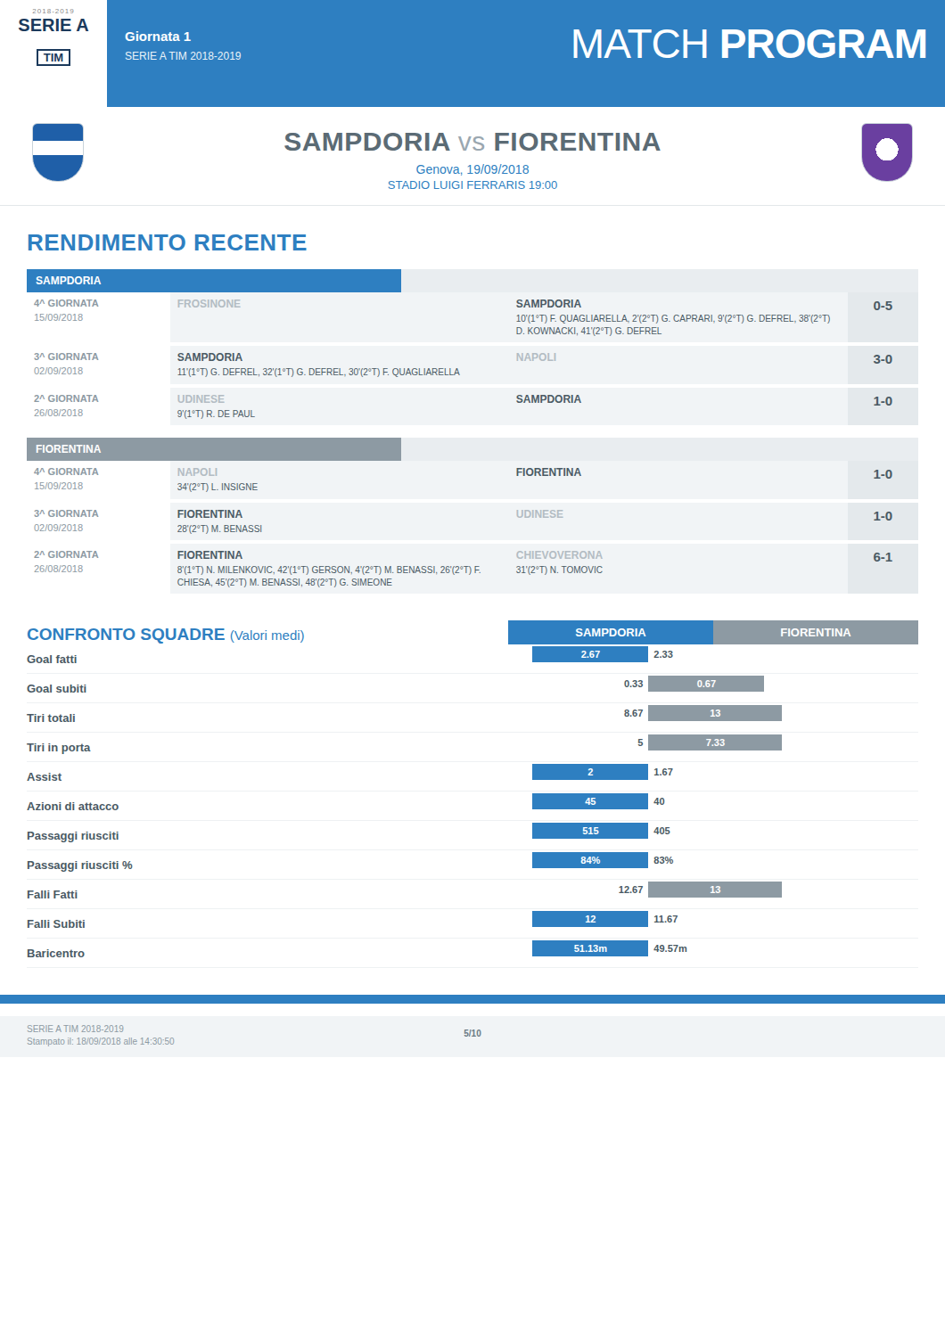2018-2019
SERIE A
TIM
Giornata 1 SERIE A TIM 2018-2019
MATCH PROGRAM
SAMPDORIA vs FIORENTINA
Genova, 19/09/2018
STADIO LUIGI FERRARIS 19:00
RENDIMENTO RECENTE
SAMPDORIA
| 4^ GIORNATA 15/09/2018 | FROSINONE | SAMPDORIA 10'(1°T) F. QUAGLIARELLA, 2'(2°T) G. CAPRARI, 9'(2°T) G. DEFREL, 38'(2°T) D. KOWNACKI, 41'(2°T) G. DEFREL | 0-5 |
| 3^ GIORNATA 02/09/2018 | SAMPDORIA 11'(1°T) G. DEFREL, 32'(1°T) G. DEFREL, 30'(2°T) F. QUAGLIARELLA | NAPOLI | 3-0 |
| 2^ GIORNATA 26/08/2018 | UDINESE 9'(1°T) R. DE PAUL | SAMPDORIA | 1-0 |
FIORENTINA
| 4^ GIORNATA 15/09/2018 | NAPOLI 34'(2°T) L. INSIGNE | FIORENTINA | 1-0 |
| 3^ GIORNATA 02/09/2018 | FIORENTINA 28'(2°T) M. BENASSI | UDINESE | 1-0 |
| 2^ GIORNATA 26/08/2018 | FIORENTINA 8'(1°T) N. MILENKOVIC, 42'(1°T) GERSON, 4'(2°T) M. BENASSI, 26'(2°T) F. CHIESA, 45'(2°T) M. BENASSI, 48'(2°T) G. SIMEONE | CHIEVOVERONA 31'(2°T) N. TOMOVIC | 6-1 |
CONFRONTO SQUADRE (Valori medi)
SAMPDORIA
FIORENTINA
| Goal fatti | 2.67 | 2.33 |
| Goal subiti | 0.33 | 0.67 |
| Tiri totali | 8.67 | 13 |
| Tiri in porta | 5 | 7.33 |
| Assist | 2 | 1.67 |
| Azioni di attacco | 45 | 40 |
| Passaggi riusciti | 515 | 405 |
| Passaggi riusciti % | 84% | 83% |
| Falli Fatti | 12.67 | 13 |
| Falli Subiti | 12 | 11.67 |
| Baricentro | 51.13m | 49.57m |
SERIE A TIM 2018-2019
Stampato il: 18/09/2018 alle 14:30:50
5/10